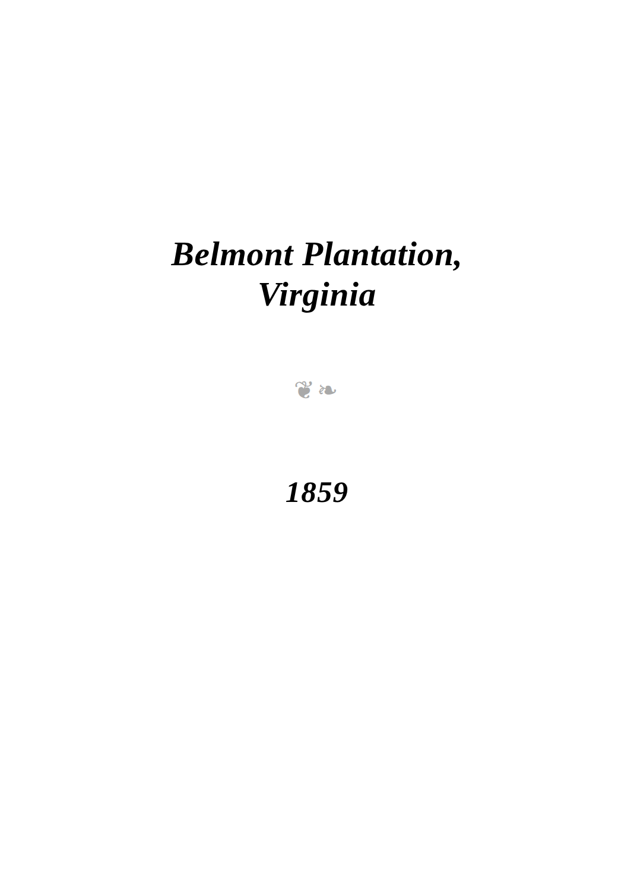Belmont Plantation, Virginia
❦❧
1859